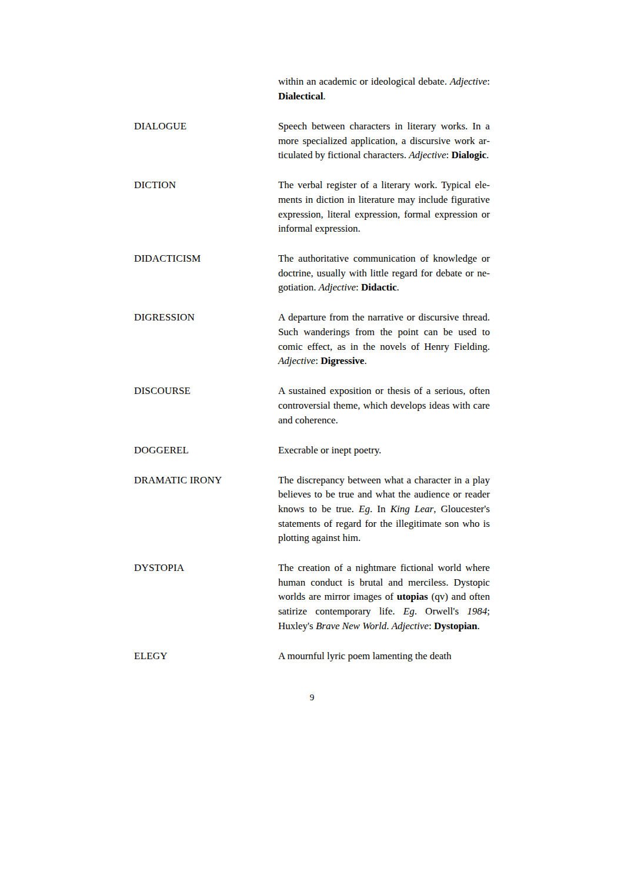within an academic or ideological debate. Adjective: Dialectical.
DIALOGUE
Speech between characters in literary works. In a more specialized application, a discursive work articulated by fictional characters. Adjective: Dialogic.
DICTION
The verbal register of a literary work. Typical elements in diction in literature may include figurative expression, literal expression, formal expression or informal expression.
DIDACTICISM
The authoritative communication of knowledge or doctrine, usually with little regard for debate or negotiation. Adjective: Didactic.
DIGRESSION
A departure from the narrative or discursive thread. Such wanderings from the point can be used to comic effect, as in the novels of Henry Fielding. Adjective: Digressive.
DISCOURSE
A sustained exposition or thesis of a serious, often controversial theme, which develops ideas with care and coherence.
DOGGEREL
Execrable or inept poetry.
DRAMATIC IRONY
The discrepancy between what a character in a play believes to be true and what the audience or reader knows to be true. Eg. In King Lear, Gloucester's statements of regard for the illegitimate son who is plotting against him.
DYSTOPIA
The creation of a nightmare fictional world where human conduct is brutal and merciless. Dystopic worlds are mirror images of utopias (qv) and often satirize contemporary life. Eg. Orwell's 1984; Huxley's Brave New World. Adjective: Dystopian.
ELEGY
A mournful lyric poem lamenting the death
9